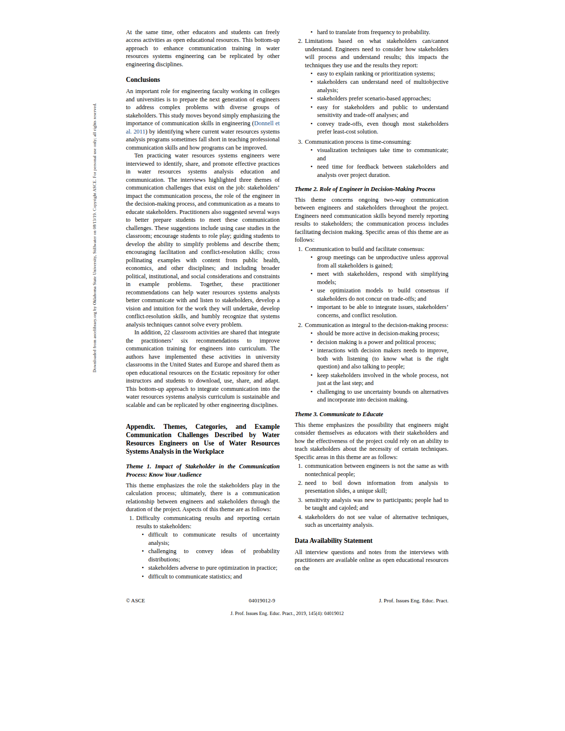Downloaded from ascelibrary.org by Oklahoma State University, Stillwater on 08/13/19. Copyright ASCE. For personal use only; all rights reserved.
At the same time, other educators and students can freely access activities as open educational resources. This bottom-up approach to enhance communication training in water resources systems engineering can be replicated by other engineering disciplines.
Conclusions
An important role for engineering faculty working in colleges and universities is to prepare the next generation of engineers to address complex problems with diverse groups of stakeholders. This study moves beyond simply emphasizing the importance of communication skills in engineering (Donnell et al. 2011) by identifying where current water resources systems analysis programs sometimes fall short in teaching professional communication skills and how programs can be improved.
Ten practicing water resources systems engineers were interviewed to identify, share, and promote effective practices in water resources systems analysis education and communication. The interviews highlighted three themes of communication challenges that exist on the job: stakeholders’ impact the communication process, the role of the engineer in the decision-making process, and communication as a means to educate stakeholders. Practitioners also suggested several ways to better prepare students to meet these communication challenges. These suggestions include using case studies in the classroom; encourage students to role play; guiding students to develop the ability to simplify problems and describe them; encouraging facilitation and conflict-resolution skills; cross pollinating examples with content from public health, economics, and other disciplines; and including broader political, institutional, and social considerations and constraints in example problems. Together, these practitioner recommendations can help water resources systems analysts better communicate with and listen to stakeholders, develop a vision and intuition for the work they will undertake, develop conflict-resolution skills, and humbly recognize that systems analysis techniques cannot solve every problem.
In addition, 22 classroom activities are shared that integrate the practitioners’ six recommendations to improve communication training for engineers into curriculum. The authors have implemented these activities in university classrooms in the United States and Europe and shared them as open educational resources on the Ecstatic repository for other instructors and students to download, use, share, and adapt. This bottom-up approach to integrate communication into the water resources systems analysis curriculum is sustainable and scalable and can be replicated by other engineering disciplines.
Appendix. Themes, Categories, and Example Communication Challenges Described by Water Resources Engineers on Use of Water Resources Systems Analysis in the Workplace
Theme 1. Impact of Stakeholder in the Communication Process: Know Your Audience
This theme emphasizes the role the stakeholders play in the calculation process; ultimately, there is a communication relationship between engineers and stakeholders through the duration of the project. Aspects of this theme are as follows:
Difficulty communicating results and reporting certain results to stakeholders:
difficult to communicate results of uncertainty analysis;
challenging to convey ideas of probability distributions;
stakeholders adverse to pure optimization in practice;
difficult to communicate statistics; and
hard to translate from frequency to probability.
Limitations based on what stakeholders can/cannot understand. Engineers need to consider how stakeholders will process and understand results; this impacts the techniques they use and the results they report:
easy to explain ranking or prioritization systems;
stakeholders can understand need of multiobjective analysis;
stakeholders prefer scenario-based approaches;
easy for stakeholders and public to understand sensitivity and trade-off analyses; and
convey trade-offs, even though most stakeholders prefer least-cost solution.
Communication process is time-consuming:
visualization techniques take time to communicate; and
need time for feedback between stakeholders and analysts over project duration.
Theme 2. Role of Engineer in Decision-Making Process
This theme concerns ongoing two-way communication between engineers and stakeholders throughout the project. Engineers need communication skills beyond merely reporting results to stakeholders; the communication process includes facilitating decision making. Specific areas of this theme are as follows:
Communication to build and facilitate consensus:
group meetings can be unproductive unless approval from all stakeholders is gained;
meet with stakeholders, respond with simplifying models;
use optimization models to build consensus if stakeholders do not concur on trade-offs; and
important to be able to integrate issues, stakeholders’ concerns, and conflict resolution.
Communication as integral to the decision-making process:
should be more active in decision-making process;
decision making is a power and political process;
interactions with decision makers needs to improve, both with listening (to know what is the right question) and also talking to people;
keep stakeholders involved in the whole process, not just at the last step; and
challenging to use uncertainty bounds on alternatives and incorporate into decision making.
Theme 3. Communicate to Educate
This theme emphasizes the possibility that engineers might consider themselves as educators with their stakeholders and how the effectiveness of the project could rely on an ability to teach stakeholders about the necessity of certain techniques. Specific areas in this theme are as follows:
communication between engineers is not the same as with nontechnical people;
need to boil down information from analysis to presentation slides, a unique skill;
sensitivity analysis was new to participants; people had to be taught and cajoled; and
stakeholders do not see value of alternative techniques, such as uncertainty analysis.
Data Availability Statement
All interview questions and notes from the interviews with practitioners are available online as open educational resources on the
© ASCE
04019012-9
J. Prof. Issues Eng. Educ. Pract.
J. Prof. Issues Eng. Educ. Pract., 2019, 145(4): 04019012